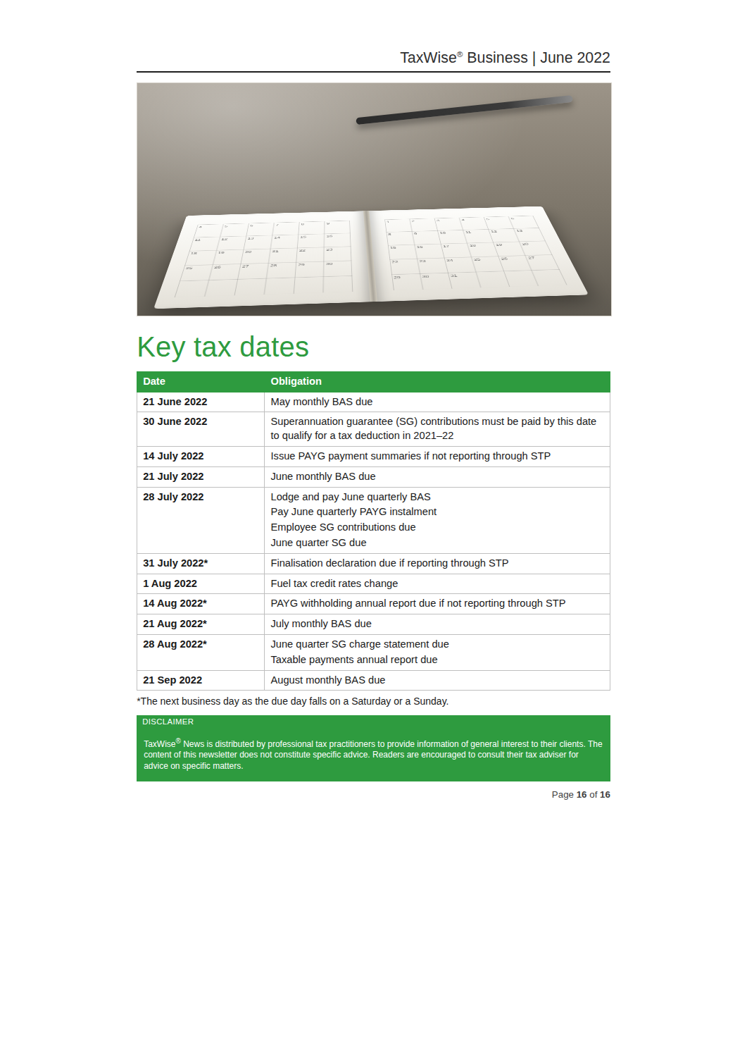TaxWise® Business | June 2022
456789 111213141516 181920212223 252627282930
123456 8910111213 151617181920 222324252627 293031
Key tax dates
| Date | Obligation |
| --- | --- |
| 21 June 2022 | May monthly BAS due |
| 30 June 2022 | Superannuation guarantee (SG) contributions must be paid by this date to qualify for a tax deduction in 2021–22 |
| 14 July 2022 | Issue PAYG payment summaries if not reporting through STP |
| 21 July 2022 | June monthly BAS due |
| 28 July 2022 | Lodge and pay June quarterly BAS Pay June quarterly PAYG instalment Employee SG contributions due June quarter SG due |
| 31 July 2022* | Finalisation declaration due if reporting through STP |
| 1 Aug 2022 | Fuel tax credit rates change |
| 14 Aug 2022* | PAYG withholding annual report due if not reporting through STP |
| 21 Aug 2022* | July monthly BAS due |
| 28 Aug 2022* | June quarter SG charge statement due Taxable payments annual report due |
| 21 Sep 2022 | August monthly BAS due |
*The next business day as the due day falls on a Saturday or a Sunday.
DISCLAIMER
TaxWise® News is distributed by professional tax practitioners to provide information of general interest to their clients. The content of this newsletter does not constitute specific advice. Readers are encouraged to consult their tax adviser for advice on specific matters.
Page 16 of 16